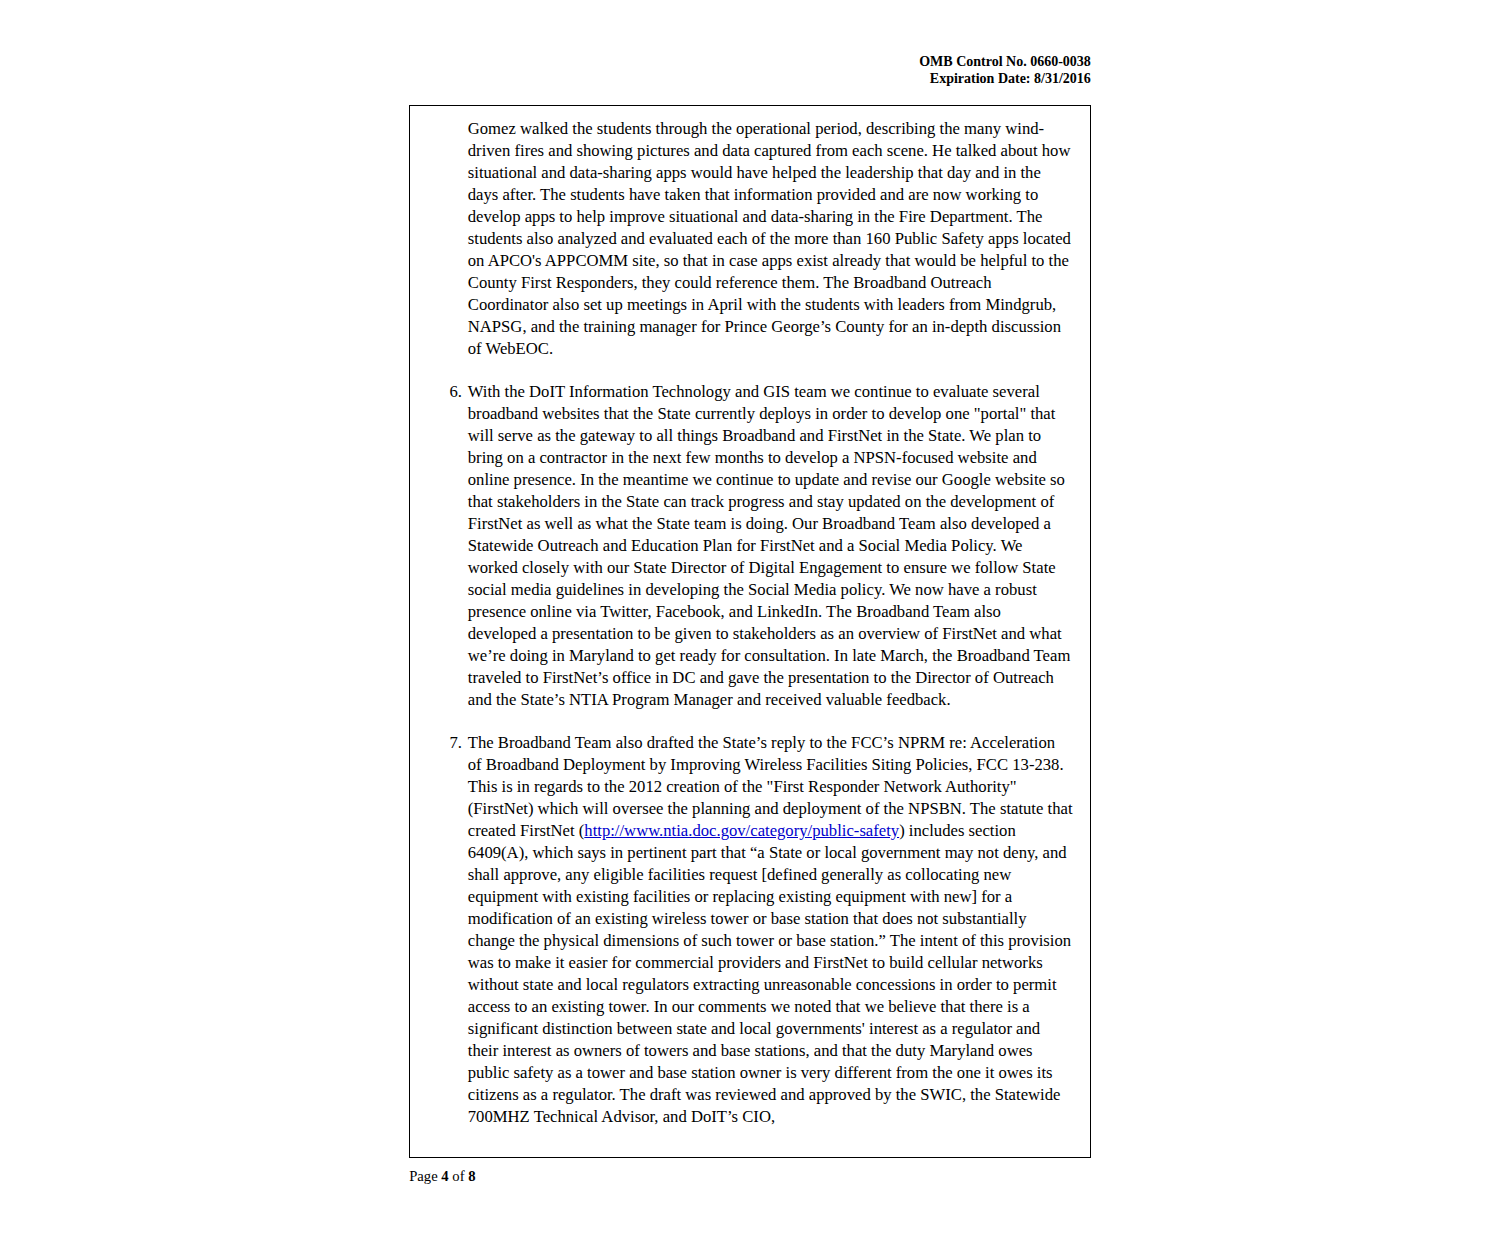OMB Control No. 0660-0038
Expiration Date: 8/31/2016
Gomez walked the students through the operational period, describing the many wind-driven fires and showing pictures and data captured from each scene. He talked about how situational and data-sharing apps would have helped the leadership that day and in the days after. The students have taken that information provided and are now working to develop apps to help improve situational and data-sharing in the Fire Department. The students also analyzed and evaluated each of the more than 160 Public Safety apps located on APCO's APPCOMM site, so that in case apps exist already that would be helpful to the County First Responders, they could reference them. The Broadband Outreach Coordinator also set up meetings in April with the students with leaders from Mindgrub, NAPSG, and the training manager for Prince George’s County for an in-depth discussion of WebEOC.
6. With the DoIT Information Technology and GIS team we continue to evaluate several broadband websites that the State currently deploys in order to develop one "portal" that will serve as the gateway to all things Broadband and FirstNet in the State. We plan to bring on a contractor in the next few months to develop a NPSN-focused website and online presence. In the meantime we continue to update and revise our Google website so that stakeholders in the State can track progress and stay updated on the development of FirstNet as well as what the State team is doing. Our Broadband Team also developed a Statewide Outreach and Education Plan for FirstNet and a Social Media Policy. We worked closely with our State Director of Digital Engagement to ensure we follow State social media guidelines in developing the Social Media policy. We now have a robust presence online via Twitter, Facebook, and LinkedIn. The Broadband Team also developed a presentation to be given to stakeholders as an overview of FirstNet and what we’re doing in Maryland to get ready for consultation. In late March, the Broadband Team traveled to FirstNet’s office in DC and gave the presentation to the Director of Outreach and the State’s NTIA Program Manager and received valuable feedback.
7. The Broadband Team also drafted the State’s reply to the FCC’s NPRM re: Acceleration of Broadband Deployment by Improving Wireless Facilities Siting Policies, FCC 13-238. This is in regards to the 2012 creation of the "First Responder Network Authority" (FirstNet) which will oversee the planning and deployment of the NPSBN. The statute that created FirstNet (http://www.ntia.doc.gov/category/public-safety) includes section 6409(A), which says in pertinent part that “a State or local government may not deny, and shall approve, any eligible facilities request [defined generally as collocating new equipment with existing facilities or replacing existing equipment with new] for a modification of an existing wireless tower or base station that does not substantially change the physical dimensions of such tower or base station.” The intent of this provision was to make it easier for commercial providers and FirstNet to build cellular networks without state and local regulators extracting unreasonable concessions in order to permit access to an existing tower. In our comments we noted that we believe that there is a significant distinction between state and local governments' interest as a regulator and their interest as owners of towers and base stations, and that the duty Maryland owes public safety as a tower and base station owner is very different from the one it owes its citizens as a regulator. The draft was reviewed and approved by the SWIC, the Statewide 700MHZ Technical Advisor, and DoIT’s CIO,
Page 4 of 8